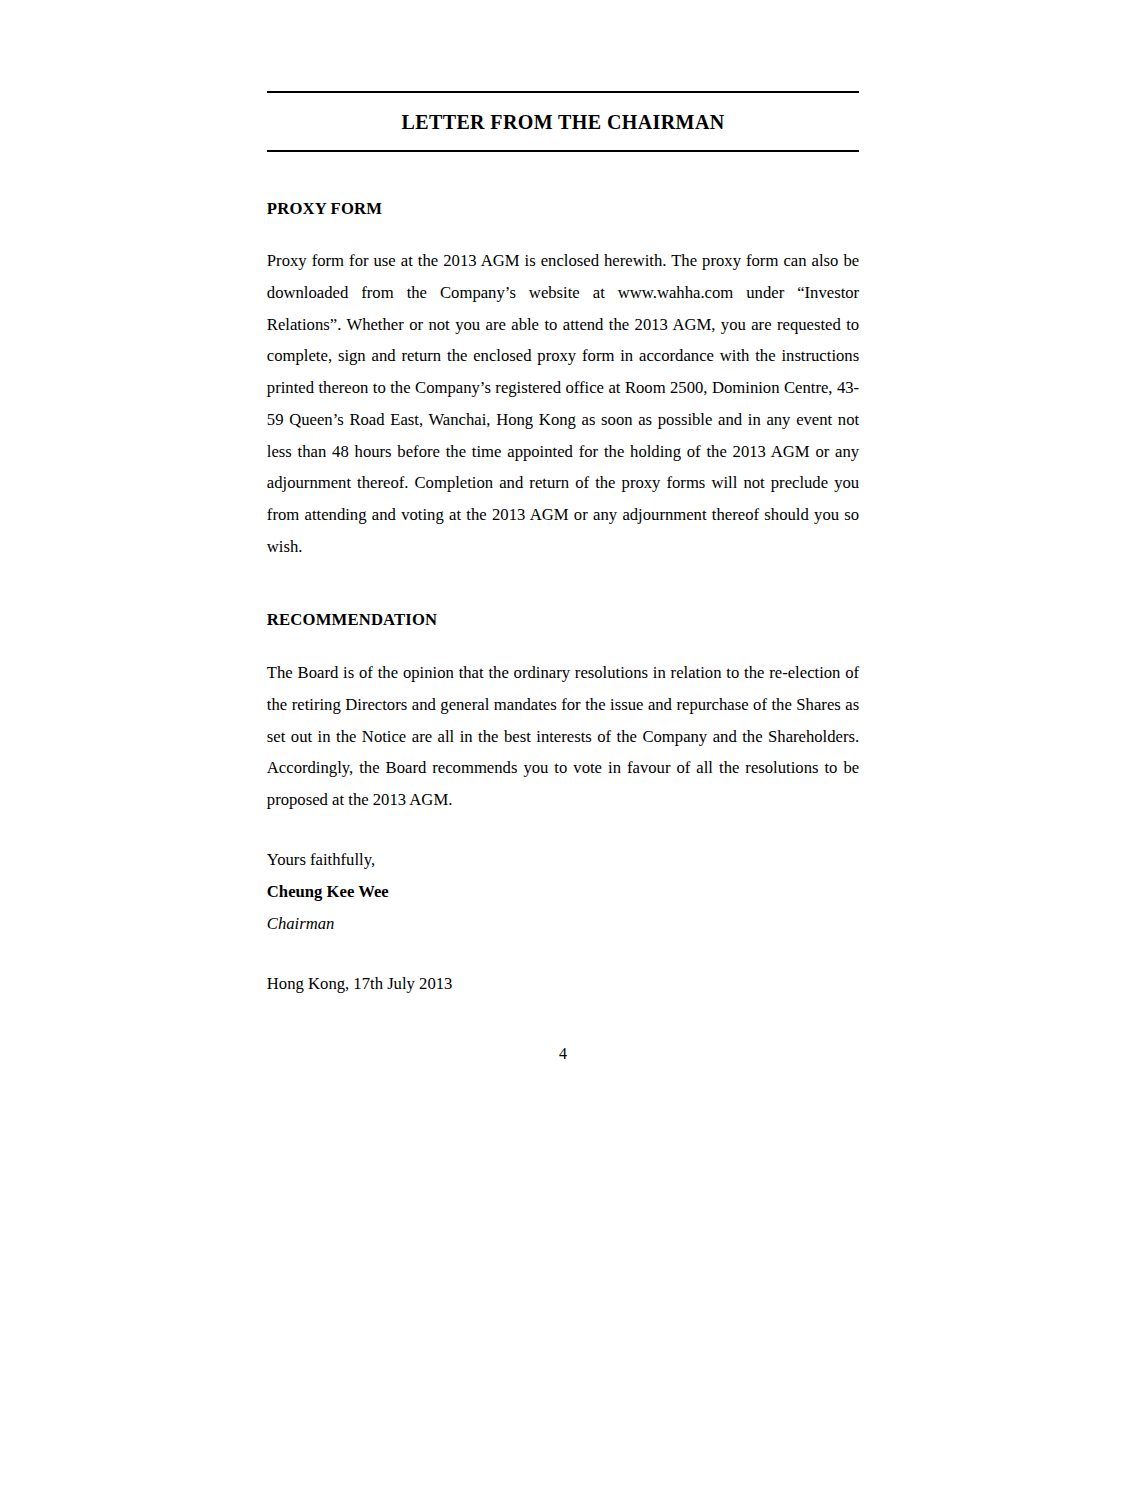LETTER FROM THE CHAIRMAN
PROXY FORM
Proxy form for use at the 2013 AGM is enclosed herewith. The proxy form can also be downloaded from the Company’s website at www.wahha.com under “Investor Relations”. Whether or not you are able to attend the 2013 AGM, you are requested to complete, sign and return the enclosed proxy form in accordance with the instructions printed thereon to the Company’s registered office at Room 2500, Dominion Centre, 43-59 Queen’s Road East, Wanchai, Hong Kong as soon as possible and in any event not less than 48 hours before the time appointed for the holding of the 2013 AGM or any adjournment thereof. Completion and return of the proxy forms will not preclude you from attending and voting at the 2013 AGM or any adjournment thereof should you so wish.
RECOMMENDATION
The Board is of the opinion that the ordinary resolutions in relation to the re-election of the retiring Directors and general mandates for the issue and repurchase of the Shares as set out in the Notice are all in the best interests of the Company and the Shareholders. Accordingly, the Board recommends you to vote in favour of all the resolutions to be proposed at the 2013 AGM.
Yours faithfully,
Cheung Kee Wee
Chairman
Hong Kong, 17th July 2013
4